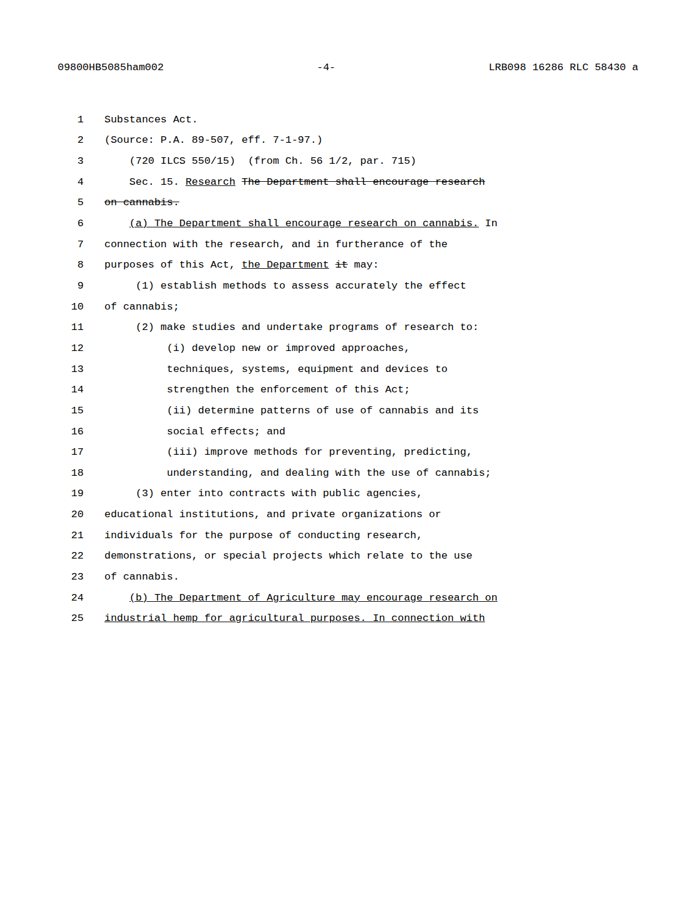09800HB5085ham002 -4- LRB098 16286 RLC 58430 a
Substances Act.
(Source: P.A. 89-507, eff. 7-1-97.)
(720 ILCS 550/15) (from Ch. 56 1/2, par. 715)
Sec. 15. Research The Department shall encourage research
on cannabis.
(a) The Department shall encourage research on cannabis. In
connection with the research, and in furtherance of the
purposes of this Act, the Department it may:
(1) establish methods to assess accurately the effect
of cannabis;
(2) make studies and undertake programs of research to:
(i) develop new or improved approaches,
techniques, systems, equipment and devices to
strengthen the enforcement of this Act;
(ii) determine patterns of use of cannabis and its
social effects; and
(iii) improve methods for preventing, predicting,
understanding, and dealing with the use of cannabis;
(3) enter into contracts with public agencies,
educational institutions, and private organizations or
individuals for the purpose of conducting research,
demonstrations, or special projects which relate to the use
of cannabis.
(b) The Department of Agriculture may encourage research on
industrial hemp for agricultural purposes. In connection with